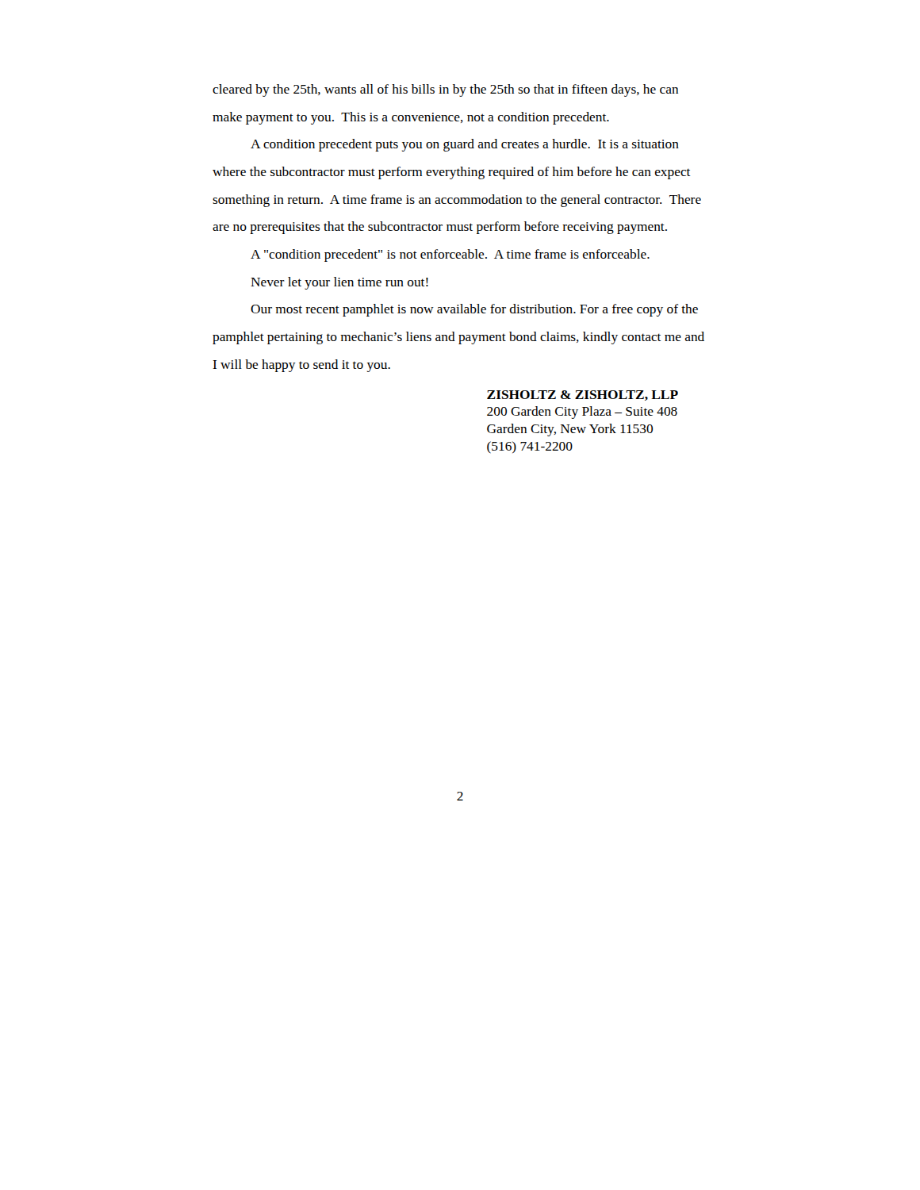cleared by the 25th, wants all of his bills in by the 25th so that in fifteen days, he can make payment to you. This is a convenience, not a condition precedent.
A condition precedent puts you on guard and creates a hurdle. It is a situation where the subcontractor must perform everything required of him before he can expect something in return. A time frame is an accommodation to the general contractor. There are no prerequisites that the subcontractor must perform before receiving payment.
A "condition precedent" is not enforceable. A time frame is enforceable.
Never let your lien time run out!
Our most recent pamphlet is now available for distribution. For a free copy of the pamphlet pertaining to mechanic’s liens and payment bond claims, kindly contact me and I will be happy to send it to you.
ZISHOLTZ & ZISHOLTZ, LLP
200 Garden City Plaza – Suite 408
Garden City, New York 11530
(516) 741-2200
2